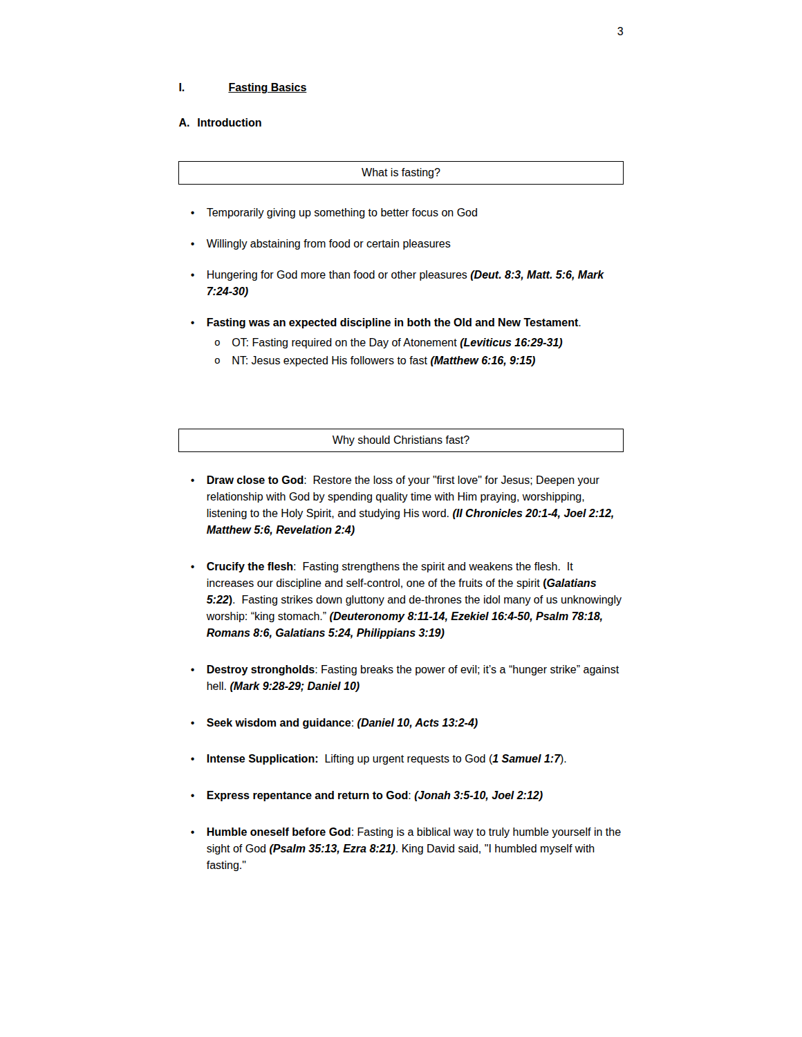3
I. Fasting Basics
A. Introduction
What is fasting?
Temporarily giving up something to better focus on God
Willingly abstaining from food or certain pleasures
Hungering for God more than food or other pleasures (Deut. 8:3, Matt. 5:6, Mark 7:24-30)
Fasting was an expected discipline in both the Old and New Testament.
OT: Fasting required on the Day of Atonement (Leviticus 16:29-31)
NT: Jesus expected His followers to fast (Matthew 6:16, 9:15)
Why should Christians fast?
Draw close to God: Restore the loss of your "first love" for Jesus; Deepen your relationship with God by spending quality time with Him praying, worshipping, listening to the Holy Spirit, and studying His word. (II Chronicles 20:1-4, Joel 2:12, Matthew 5:6, Revelation 2:4)
Crucify the flesh: Fasting strengthens the spirit and weakens the flesh. It increases our discipline and self-control, one of the fruits of the spirit (Galatians 5:22). Fasting strikes down gluttony and de-thrones the idol many of us unknowingly worship: “king stomach.” (Deuteronomy 8:11-14, Ezekiel 16:4-50, Psalm 78:18, Romans 8:6, Galatians 5:24, Philippians 3:19)
Destroy strongholds: Fasting breaks the power of evil; it’s a “hunger strike” against hell. (Mark 9:28-29; Daniel 10)
Seek wisdom and guidance: (Daniel 10, Acts 13:2-4)
Intense Supplication: Lifting up urgent requests to God (1 Samuel 1:7).
Express repentance and return to God: (Jonah 3:5-10, Joel 2:12)
Humble oneself before God: Fasting is a biblical way to truly humble yourself in the sight of God (Psalm 35:13, Ezra 8:21). King David said, "I humbled myself with fasting."